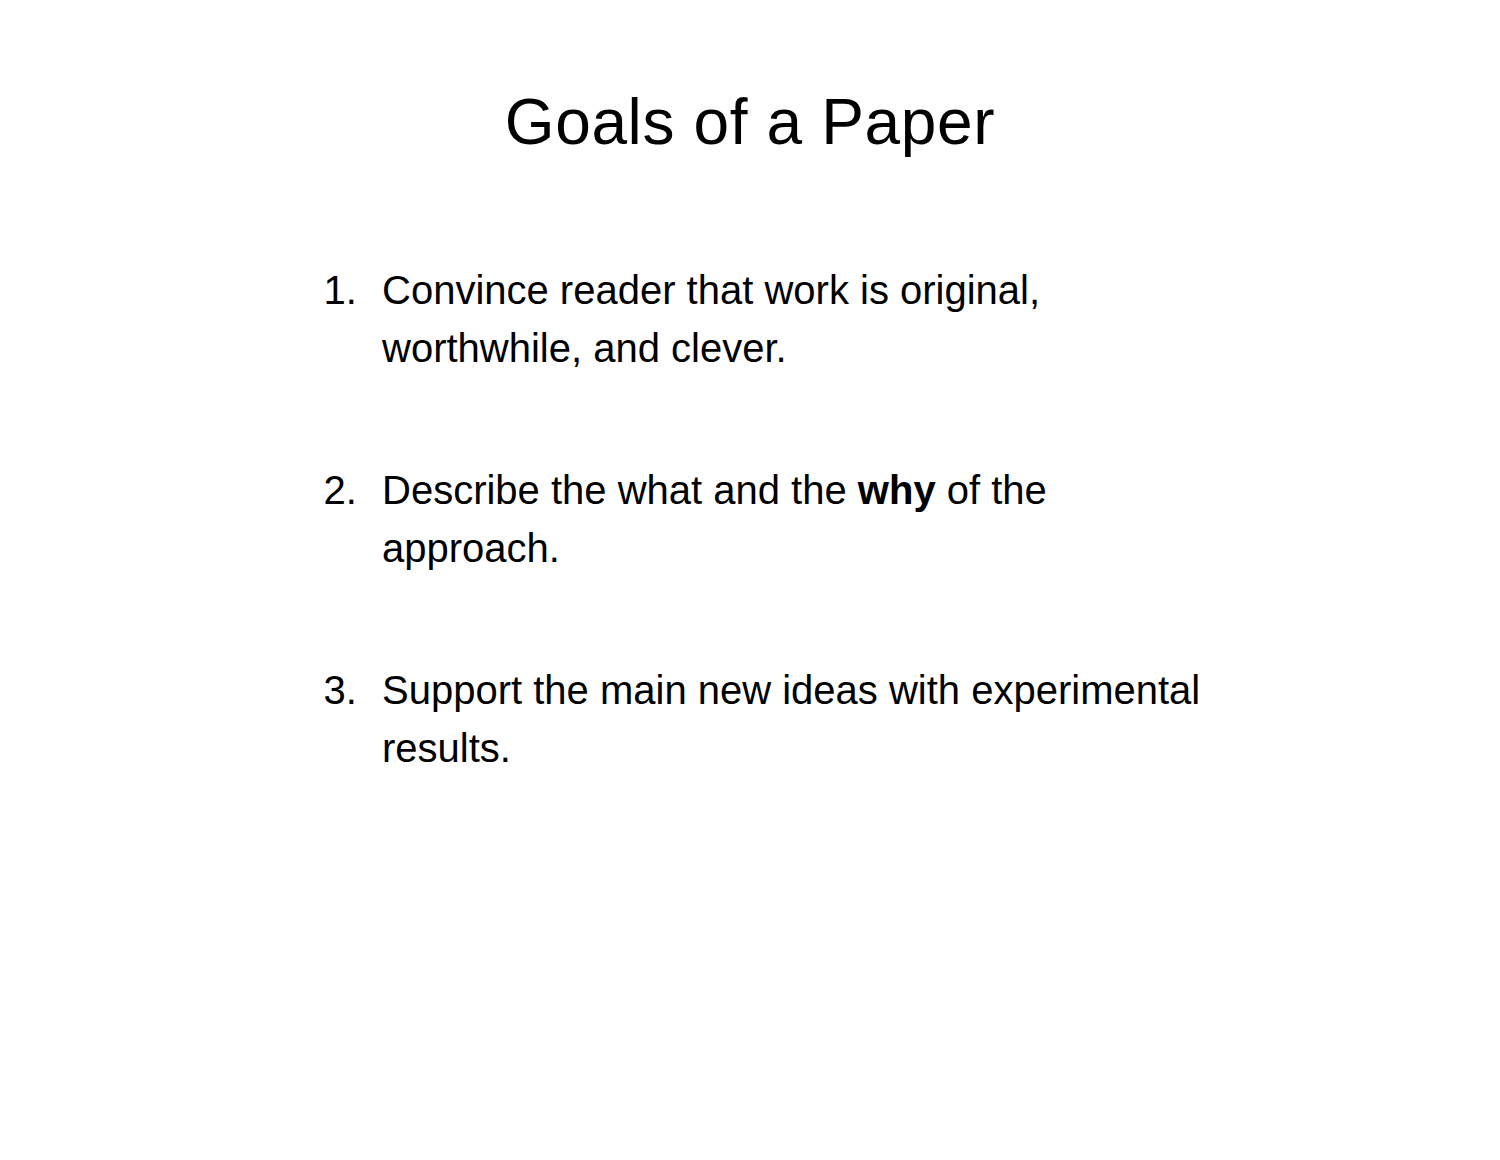Goals of a Paper
Convince reader that work is original, worthwhile, and clever.
Describe the what and the why of the approach.
Support the main new ideas with experimental results.